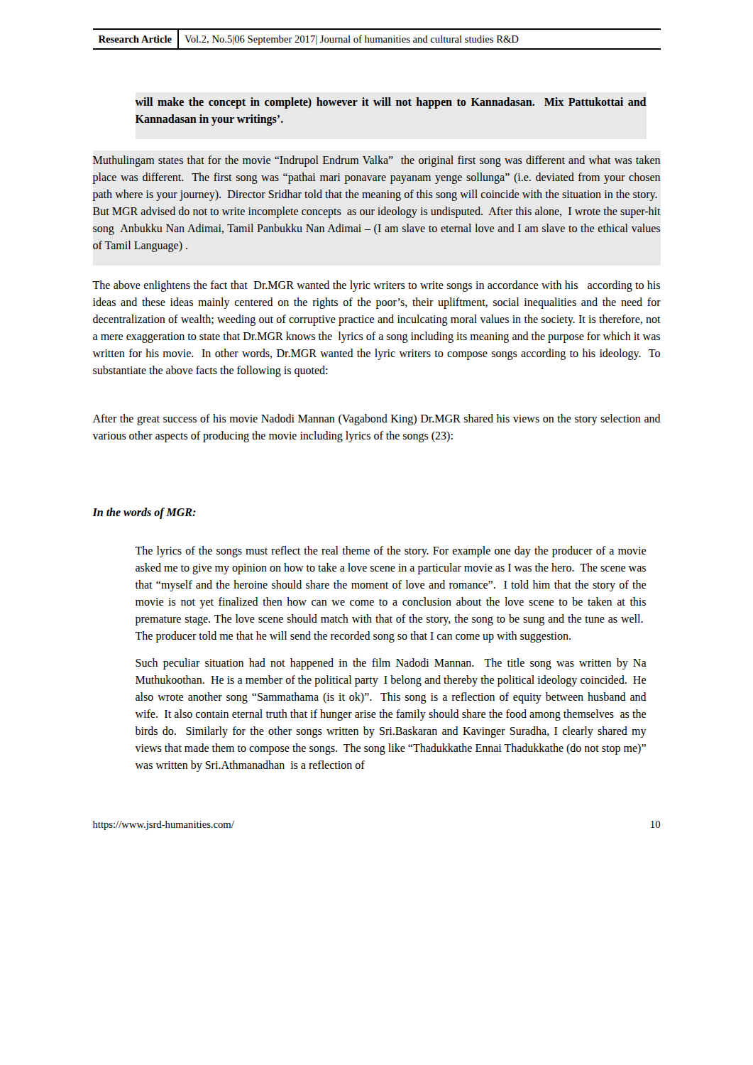Research Article
Vol.2, No.5|06 September 2017| Journal of humanities and cultural studies R&D
will make the concept in complete) however it will not happen to Kannadasan. Mix Pattukottai and Kannadasan in your writings’.
Muthulingam states that for the movie “Indrupol Endrum Valka” the original first song was different and what was taken place was different. The first song was “pathai mari ponavare payanam yenge sollunga” (i.e. deviated from your chosen path where is your journey). Director Sridhar told that the meaning of this song will coincide with the situation in the story. But MGR advised do not to write incomplete concepts as our ideology is undisputed. After this alone, I wrote the super-hit song Anbukku Nan Adimai, Tamil Panbukku Nan Adimai – (I am slave to eternal love and I am slave to the ethical values of Tamil Language) .
The above enlightens the fact that Dr.MGR wanted the lyric writers to write songs in accordance with his according to his ideas and these ideas mainly centered on the rights of the poor’s, their upliftment, social inequalities and the need for decentralization of wealth; weeding out of corruptive practice and inculcating moral values in the society. It is therefore, not a mere exaggeration to state that Dr.MGR knows the lyrics of a song including its meaning and the purpose for which it was written for his movie. In other words, Dr.MGR wanted the lyric writers to compose songs according to his ideology. To substantiate the above facts the following is quoted:
After the great success of his movie Nadodi Mannan (Vagabond King) Dr.MGR shared his views on the story selection and various other aspects of producing the movie including lyrics of the songs (23):
In the words of MGR:
The lyrics of the songs must reflect the real theme of the story. For example one day the producer of a movie asked me to give my opinion on how to take a love scene in a particular movie as I was the hero. The scene was that “myself and the heroine should share the moment of love and romance”. I told him that the story of the movie is not yet finalized then how can we come to a conclusion about the love scene to be taken at this premature stage. The love scene should match with that of the story, the song to be sung and the tune as well. The producer told me that he will send the recorded song so that I can come up with suggestion.
Such peculiar situation had not happened in the film Nadodi Mannan. The title song was written by Na Muthukoothan. He is a member of the political party I belong and thereby the political ideology coincided. He also wrote another song “Sammathama (is it ok)”. This song is a reflection of equity between husband and wife. It also contain eternal truth that if hunger arise the family should share the food among themselves as the birds do. Similarly for the other songs written by Sri.Baskaran and Kavinger Suradha, I clearly shared my views that made them to compose the songs. The song like “Thadukkathe Ennai Thadukkathe (do not stop me)” was written by Sri.Athmanadhan is a reflection of
https://www.jsrd-humanities.com/
10